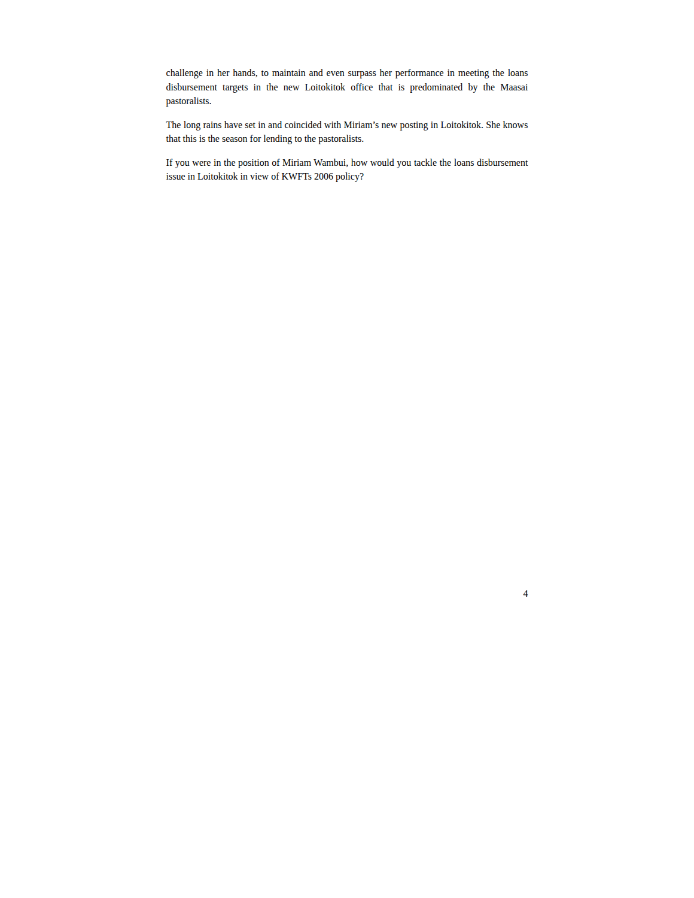challenge in her hands, to maintain and even surpass her performance in meeting the loans disbursement targets in the new Loitokitok office that is predominated by the Maasai pastoralists.
The long rains have set in and coincided with Miriam’s new posting in Loitokitok. She knows that this is the season for lending to the pastoralists.
If you were in the position of Miriam Wambui, how would you tackle the loans disbursement issue in Loitokitok in view of KWFTs 2006 policy?
4